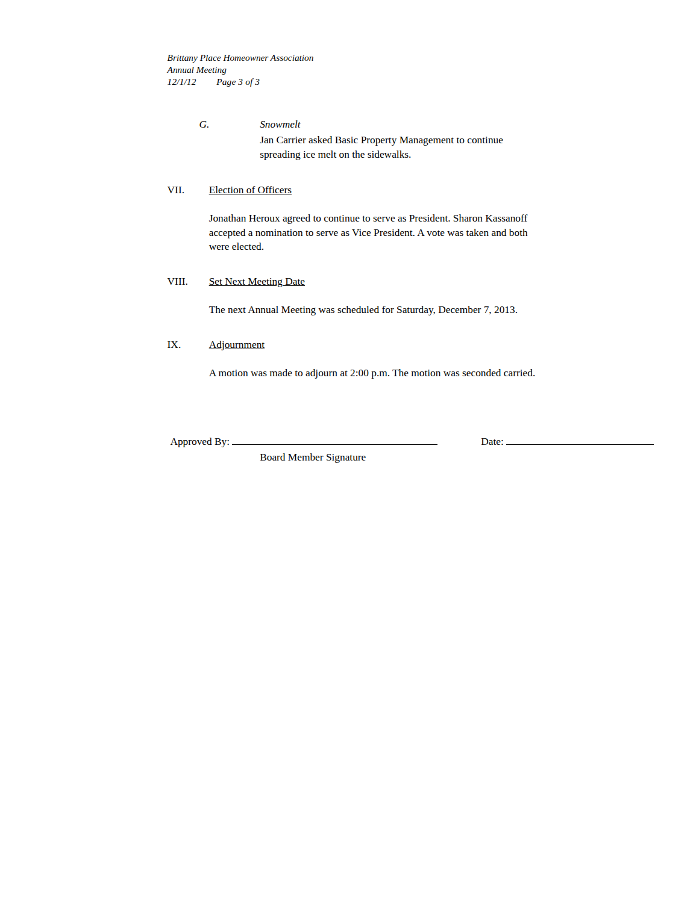Brittany Place Homeowner Association Annual Meeting 12/1/12Page 3 of 3
G. Snowmelt
Jan Carrier asked Basic Property Management to continue spreading ice melt on the sidewalks.
VII. Election of Officers
Jonathan Heroux agreed to continue to serve as President. Sharon Kassanoff accepted a nomination to serve as Vice President. A vote was taken and both were elected.
VIII. Set Next Meeting Date
The next Annual Meeting was scheduled for Saturday, December 7, 2013.
IX. Adjournment
A motion was made to adjourn at 2:00 p.m. The motion was seconded carried.
Approved By: Date:
Board Member Signature